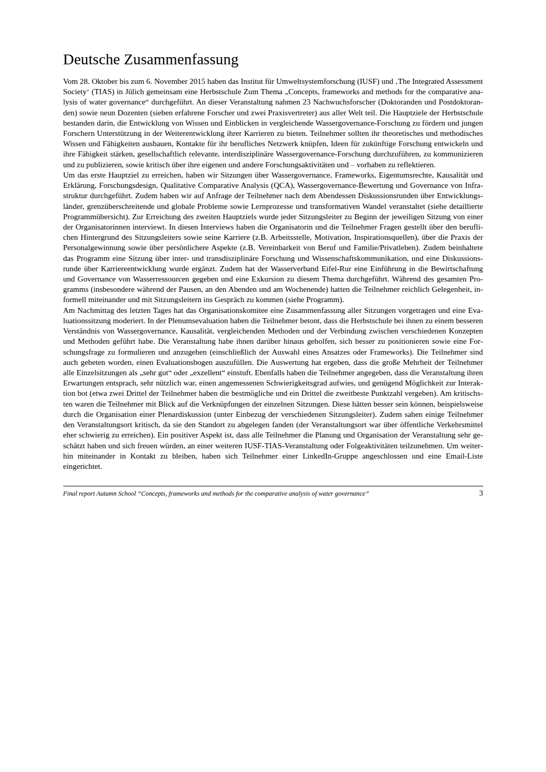Deutsche Zusammenfassung
Vom 28. Oktober bis zum 6. November 2015 haben das Institut für Umweltsystemforschung (IUSF) und ‚The Integrated Assessment Society‘ (TIAS) in Jülich gemeinsam eine Herbstschule Zum Thema „Concepts, frameworks and methods for the comparative analysis of water governance“ durchgeführt. An dieser Veranstaltung nahmen 23 Nachwuchsforscher (Doktoranden und Postdoktoranden) sowie neun Dozenten (sieben erfahrene Forscher und zwei Praxisvertreter) aus aller Welt teil. Die Hauptziele der Herbstschule bestanden darin, die Entwicklung von Wissen und Einblicken in vergleichende Wassergovernance-Forschung zu fördern und jungen Forschern Unterstützung in der Weiterentwicklung ihrer Karrieren zu bieten. Teilnehmer sollten ihr theoretisches und methodisches Wissen und Fähigkeiten ausbauen, Kontakte für ihr berufliches Netzwerk knüpfen, Ideen für zukünftige Forschung entwickeln und ihre Fähigkeit stärken, gesellschaftlich relevante, interdisziplinäre Wassergovernance-Forschung durchzuführen, zu kommunizieren und zu publizieren, sowie kritisch über ihre eigenen und andere Forschungsaktivitäten und – vorhaben zu reflektieren.
Um das erste Hauptziel zu erreichen, haben wir Sitzungen über Wassergovernance, Frameworks, Eigentumsrechte, Kausalität und Erklärung, Forschungsdesign, Qualitative Comparative Analysis (QCA), Wassergovernance-Bewertung und Governance von Infrastruktur durchgeführt. Zudem haben wir auf Anfrage der Teilnehmer nach dem Abendessen Diskussionsrunden über Entwicklungsländer, grenzüberschreitende und globale Probleme sowie Lernprozesse und transformativen Wandel veranstaltet (siehe detaillierte Programmübersicht). Zur Erreichung des zweiten Hauptziels wurde jeder Sitzungsleiter zu Beginn der jeweiligen Sitzung von einer der Organisatorinnen interviewt. In diesen Interviews haben die Organisatorin und die Teilnehmer Fragen gestellt über den beruflichen Hintergrund des Sitzungsleiters sowie seine Karriere (z.B. Arbeitsstelle, Motivation, Inspirationsquellen), über die Praxis der Personalgewinnung sowie über persönlichere Aspekte (z.B. Vereinbarkeit von Beruf und Familie/Privatleben). Zudem beinhaltete das Programm eine Sitzung über inter- und transdisziplinäre Forschung und Wissenschaftskommunikation, und eine Diskussionsrunde über Karriereentwicklung wurde ergänzt. Zudem hat der Wasserverband Eifel-Rur eine Einführung in die Bewirtschaftung und Governance von Wasserressourcen gegeben und eine Exkursion zu diesem Thema durchgeführt. Während des gesamten Programms (insbesondere während der Pausen, an den Abenden und am Wochenende) hatten die Teilnehmer reichlich Gelegenheit, informell miteinander und mit Sitzungsleitern ins Gespräch zu kommen (siehe Programm).
Am Nachmittag des letzten Tages hat das Organisationskomitee eine Zusammenfassung aller Sitzungen vorgetragen und eine Evaluationssitzung moderiert. In der Plenumsevaluation haben die Teilnehmer betont, dass die Herbstschule bei ihnen zu einem besseren Verständnis von Wassergovernance, Kausalität, vergleichenden Methoden und der Verbindung zwischen verschiedenen Konzepten und Methoden geführt habe. Die Veranstaltung habe ihnen darüber hinaus geholfen, sich besser zu positionieren sowie eine Forschungsfrage zu formulieren und anzugehen (einschließlich der Auswahl eines Ansatzes oder Frameworks). Die Teilnehmer sind auch gebeten worden, einen Evaluationsbogen auszufüllen. Die Auswertung hat ergeben, dass die große Mehrheit der Teilnehmer alle Einzelsitzungen als „sehr gut“ oder „exzellent“ einstuft. Ebenfalls haben die Teilnehmer angegeben, dass die Veranstaltung ihren Erwartungen entsprach, sehr nützlich war, einen angemessenen Schwierigkeitsgrad aufwies, und genügend Möglichkeit zur Interaktion bot (etwa zwei Drittel der Teilnehmer haben die bestmögliche und ein Drittel die zweitbeste Punktzahl vergeben). Am kritischsten waren die Teilnehmer mit Blick auf die Verknüpfungen der einzelnen Sitzungen. Diese hätten besser sein können, beispielsweise durch die Organisation einer Plenardiskussion (unter Einbezug der verschiedenen Sitzungsleiter). Zudem sahen einige Teilnehmer den Veranstaltungsort kritisch, da sie den Standort zu abgelegen fanden (der Veranstaltungsort war über öffentliche Verkehrsmittel eher schwierig zu erreichen). Ein positiver Aspekt ist, dass alle Teilnehmer die Planung und Organisation der Veranstaltung sehr geschätzt haben und sich freuen würden, an einer weiteren IUSF-TIAS-Veranstaltung oder Folgeaktivitäten teilzunehmen. Um weiterhin miteinander in Kontakt zu bleiben, haben sich Teilnehmer einer LinkedIn-Gruppe angeschlossen und eine Email-Liste eingerichtet.
Final report Autumn School “Concepts, frameworks and methods for the comparative analysis of water governance” 3